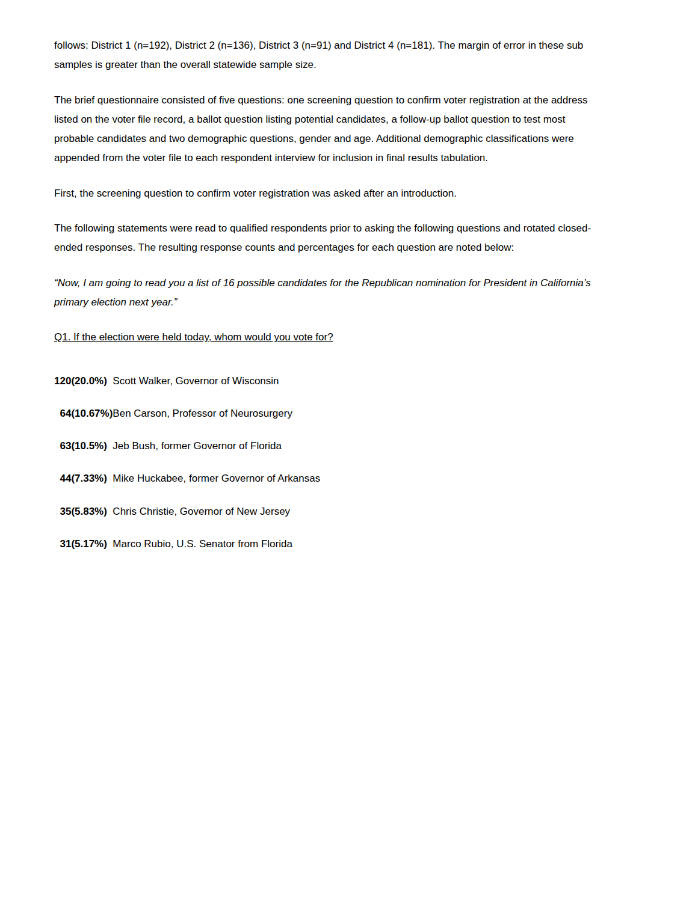follows: District 1 (n=192), District 2 (n=136), District 3 (n=91) and District 4 (n=181). The margin of error in these sub samples is greater than the overall statewide sample size.
The brief questionnaire consisted of five questions: one screening question to confirm voter registration at the address listed on the voter file record, a ballot question listing potential candidates, a follow-up ballot question to test most probable candidates and two demographic questions, gender and age. Additional demographic classifications were appended from the voter file to each respondent interview for inclusion in final results tabulation.
First, the screening question to confirm voter registration was asked after an introduction.
The following statements were read to qualified respondents prior to asking the following questions and rotated closed-ended responses. The resulting response counts and percentages for each question are noted below:
“Now, I am going to read you a list of 16 possible candidates for the Republican nomination for President in California’s primary election next year.”
Q1. If the election were held today, whom would you vote for?
| 120 | (20.0%) | Scott Walker, Governor of Wisconsin |
| 64 | (10.67%) | Ben Carson, Professor of Neurosurgery |
| 63 | (10.5%) | Jeb Bush, former Governor of Florida |
| 44 | (7.33%) | Mike Huckabee, former Governor of Arkansas |
| 35 | (5.83%) | Chris Christie, Governor of New Jersey |
| 31 | (5.17%) | Marco Rubio, U.S. Senator from Florida |